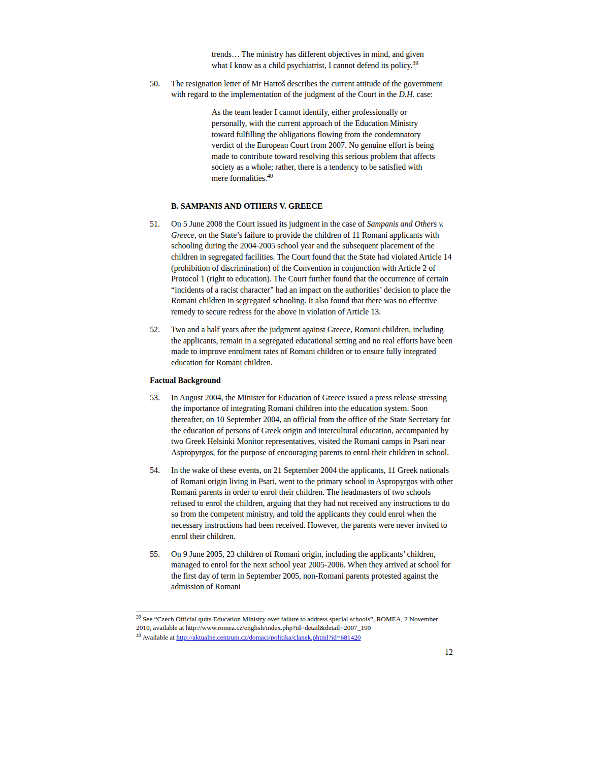trends… The ministry has different objectives in mind, and given what I know as a child psychiatrist, I cannot defend its policy.39
50.
The resignation letter of Mr Hartoš describes the current attitude of the government with regard to the implementation of the judgment of the Court in the D.H. case:
As the team leader I cannot identify, either professionally or personally, with the current approach of the Education Ministry toward fulfilling the obligations flowing from the condemnatory verdict of the European Court from 2007. No genuine effort is being made to contribute toward resolving this serious problem that affects society as a whole; rather, there is a tendency to be satisfied with mere formalities.40
B. Sampanis and Others v. Greece
51.
On 5 June 2008 the Court issued its judgment in the case of Sampanis and Others v. Greece, on the State’s failure to provide the children of 11 Romani applicants with schooling during the 2004-2005 school year and the subsequent placement of the children in segregated facilities. The Court found that the State had violated Article 14 (prohibition of discrimination) of the Convention in conjunction with Article 2 of Protocol 1 (right to education). The Court further found that the occurrence of certain “incidents of a racist character” had an impact on the authorities’ decision to place the Romani children in segregated schooling. It also found that there was no effective remedy to secure redress for the above in violation of Article 13.
52.
Two and a half years after the judgment against Greece, Romani children, including the applicants, remain in a segregated educational setting and no real efforts have been made to improve enrolment rates of Romani children or to ensure fully integrated education for Romani children.
Factual Background
53.
In August 2004, the Minister for Education of Greece issued a press release stressing the importance of integrating Romani children into the education system. Soon thereafter, on 10 September 2004, an official from the office of the State Secretary for the education of persons of Greek origin and intercultural education, accompanied by two Greek Helsinki Monitor representatives, visited the Romani camps in Psari near Aspropyrgos, for the purpose of encouraging parents to enrol their children in school.
54.
In the wake of these events, on 21 September 2004 the applicants, 11 Greek nationals of Romani origin living in Psari, went to the primary school in Aspropyrgos with other Romani parents in order to enrol their children. The headmasters of two schools refused to enrol the children, arguing that they had not received any instructions to do so from the competent ministry, and told the applicants they could enrol when the necessary instructions had been received. However, the parents were never invited to enrol their children.
55.
On 9 June 2005, 23 children of Romani origin, including the applicants’ children, managed to enrol for the next school year 2005-2006. When they arrived at school for the first day of term in September 2005, non-Romani parents protested against the admission of Romani
39 See “Czech Official quits Education Ministry over failure to address special schools”, ROMEA, 2 November 2010, available at http://www.romea.cz/english/index.php?id=detail&detail=2007_199
40 Available at http://aktualne.centrum.cz/domaci/politika/clanek.phtml?id=681420
12